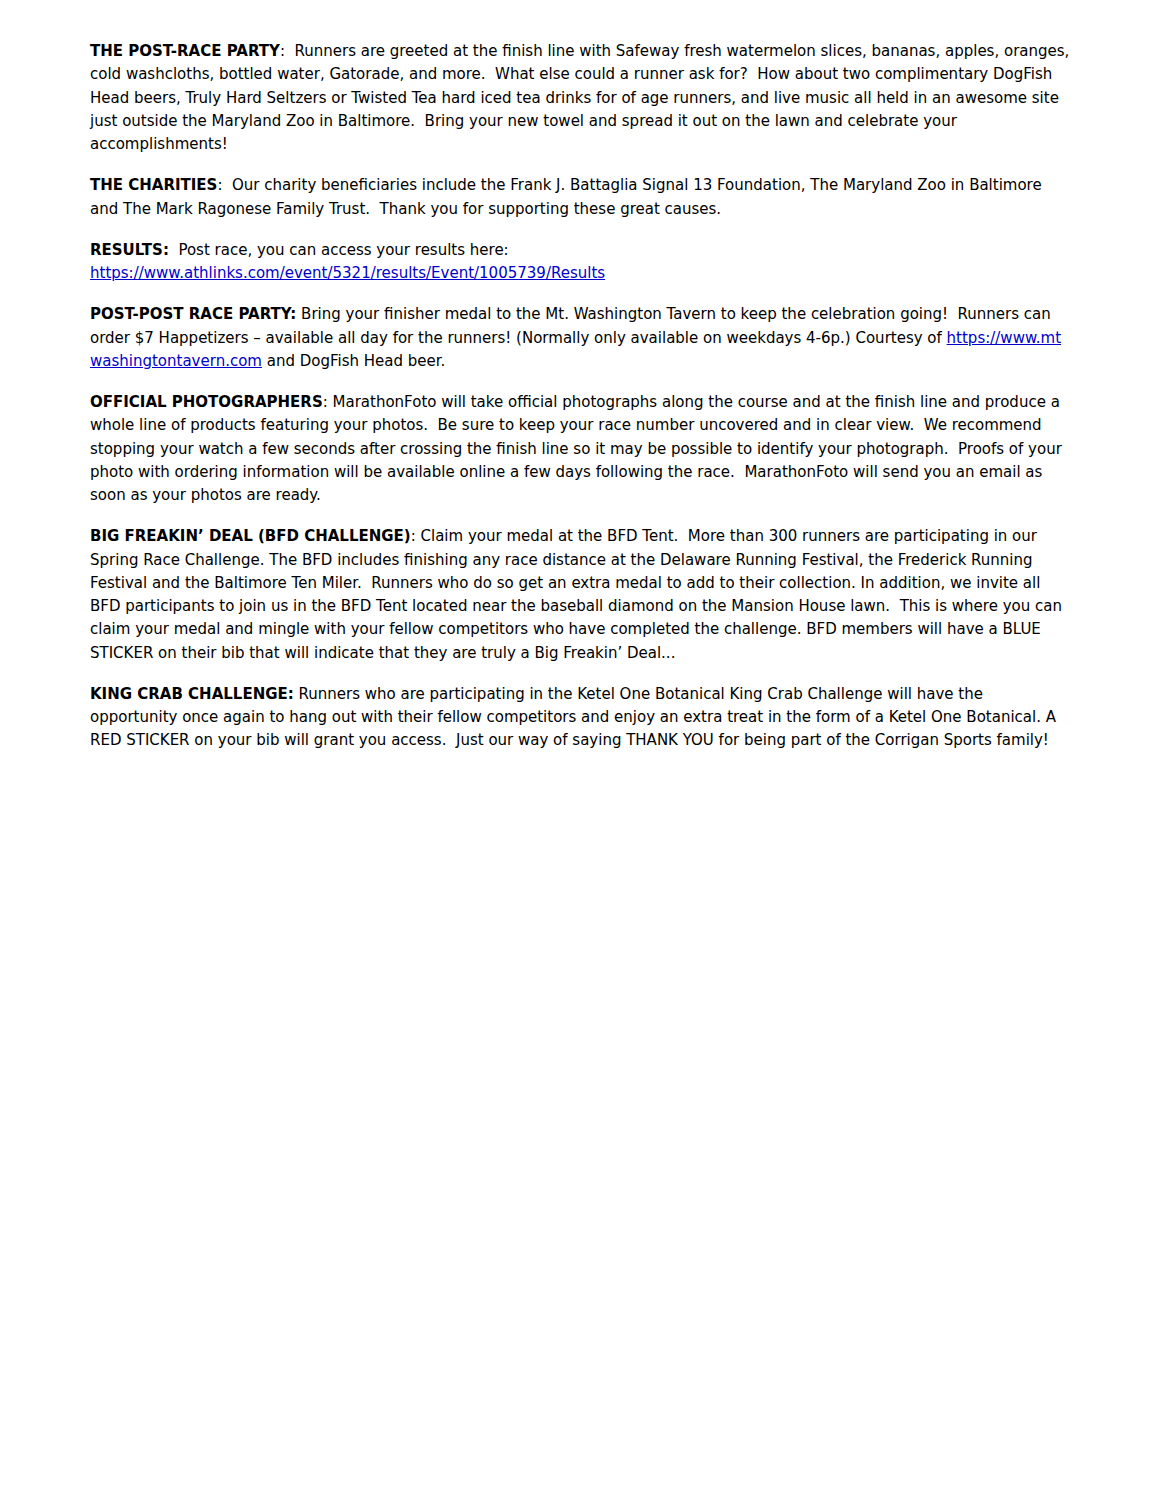THE POST-RACE PARTY: Runners are greeted at the finish line with Safeway fresh watermelon slices, bananas, apples, oranges, cold washcloths, bottled water, Gatorade, and more. What else could a runner ask for? How about two complimentary DogFish Head beers, Truly Hard Seltzers or Twisted Tea hard iced tea drinks for of age runners, and live music all held in an awesome site just outside the Maryland Zoo in Baltimore. Bring your new towel and spread it out on the lawn and celebrate your accomplishments!
THE CHARITIES: Our charity beneficiaries include the Frank J. Battaglia Signal 13 Foundation, The Maryland Zoo in Baltimore and The Mark Ragonese Family Trust. Thank you for supporting these great causes.
RESULTS: Post race, you can access your results here:
https://www.athlinks.com/event/5321/results/Event/1005739/Results
POST-POST RACE PARTY: Bring your finisher medal to the Mt. Washington Tavern to keep the celebration going! Runners can order $7 Happetizers – available all day for the runners! (Normally only available on weekdays 4-6p.) Courtesy of https://www.mtwashingtontavern.com and DogFish Head beer.
OFFICIAL PHOTOGRAPHERS: MarathonFoto will take official photographs along the course and at the finish line and produce a whole line of products featuring your photos. Be sure to keep your race number uncovered and in clear view. We recommend stopping your watch a few seconds after crossing the finish line so it may be possible to identify your photograph. Proofs of your photo with ordering information will be available online a few days following the race. MarathonFoto will send you an email as soon as your photos are ready.
BIG FREAKIN’ DEAL (BFD CHALLENGE): Claim your medal at the BFD Tent. More than 300 runners are participating in our Spring Race Challenge. The BFD includes finishing any race distance at the Delaware Running Festival, the Frederick Running Festival and the Baltimore Ten Miler. Runners who do so get an extra medal to add to their collection. In addition, we invite all BFD participants to join us in the BFD Tent located near the baseball diamond on the Mansion House lawn. This is where you can claim your medal and mingle with your fellow competitors who have completed the challenge. BFD members will have a BLUE STICKER on their bib that will indicate that they are truly a Big Freakin’ Deal...
KING CRAB CHALLENGE: Runners who are participating in the Ketel One Botanical King Crab Challenge will have the opportunity once again to hang out with their fellow competitors and enjoy an extra treat in the form of a Ketel One Botanical. A RED STICKER on your bib will grant you access. Just our way of saying THANK YOU for being part of the Corrigan Sports family!